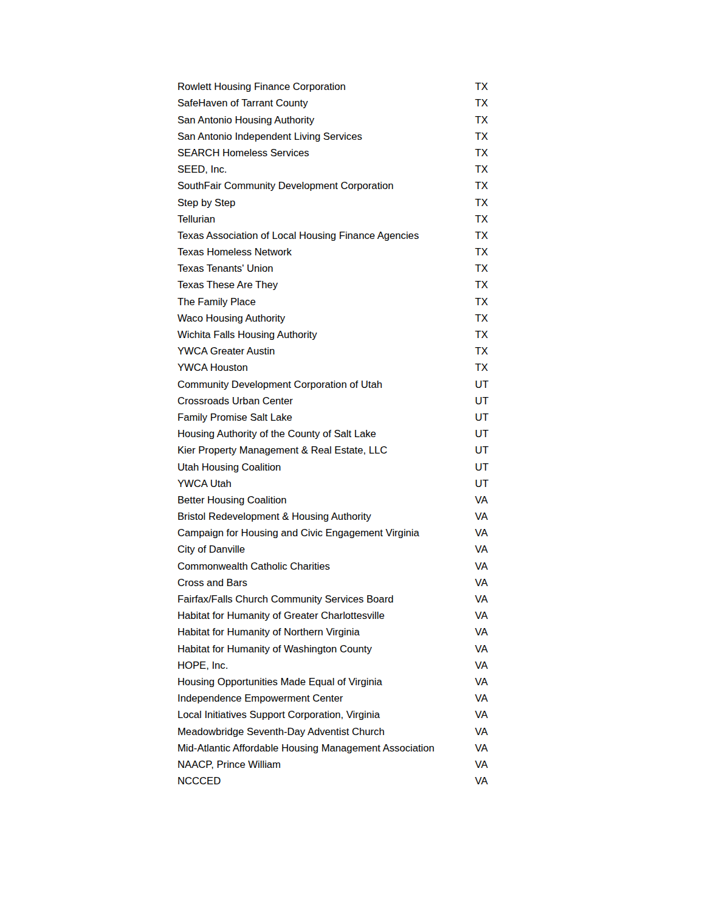| Rowlett Housing Finance Corporation | TX |
| SafeHaven of Tarrant County | TX |
| San Antonio Housing Authority | TX |
| San Antonio Independent Living Services | TX |
| SEARCH Homeless Services | TX |
| SEED, Inc. | TX |
| SouthFair Community Development Corporation | TX |
| Step by Step | TX |
| Tellurian | TX |
| Texas Association of Local Housing Finance Agencies | TX |
| Texas Homeless Network | TX |
| Texas Tenants' Union | TX |
| Texas These Are They | TX |
| The Family Place | TX |
| Waco Housing Authority | TX |
| Wichita Falls Housing Authority | TX |
| YWCA Greater Austin | TX |
| YWCA Houston | TX |
| Community Development Corporation of Utah | UT |
| Crossroads Urban Center | UT |
| Family Promise Salt Lake | UT |
| Housing Authority of the County of Salt Lake | UT |
| Kier Property Management & Real Estate, LLC | UT |
| Utah Housing Coalition | UT |
| YWCA Utah | UT |
| Better Housing Coalition | VA |
| Bristol Redevelopment & Housing Authority | VA |
| Campaign for Housing and Civic Engagement Virginia | VA |
| City of Danville | VA |
| Commonwealth Catholic Charities | VA |
| Cross and Bars | VA |
| Fairfax/Falls Church Community Services Board | VA |
| Habitat for Humanity of Greater Charlottesville | VA |
| Habitat for Humanity of Northern Virginia | VA |
| Habitat for Humanity of Washington County | VA |
| HOPE, Inc. | VA |
| Housing Opportunities Made Equal of Virginia | VA |
| Independence Empowerment Center | VA |
| Local Initiatives Support Corporation, Virginia | VA |
| Meadowbridge Seventh-Day Adventist Church | VA |
| Mid-Atlantic Affordable Housing Management Association | VA |
| NAACP, Prince William | VA |
| NCCCED | VA |